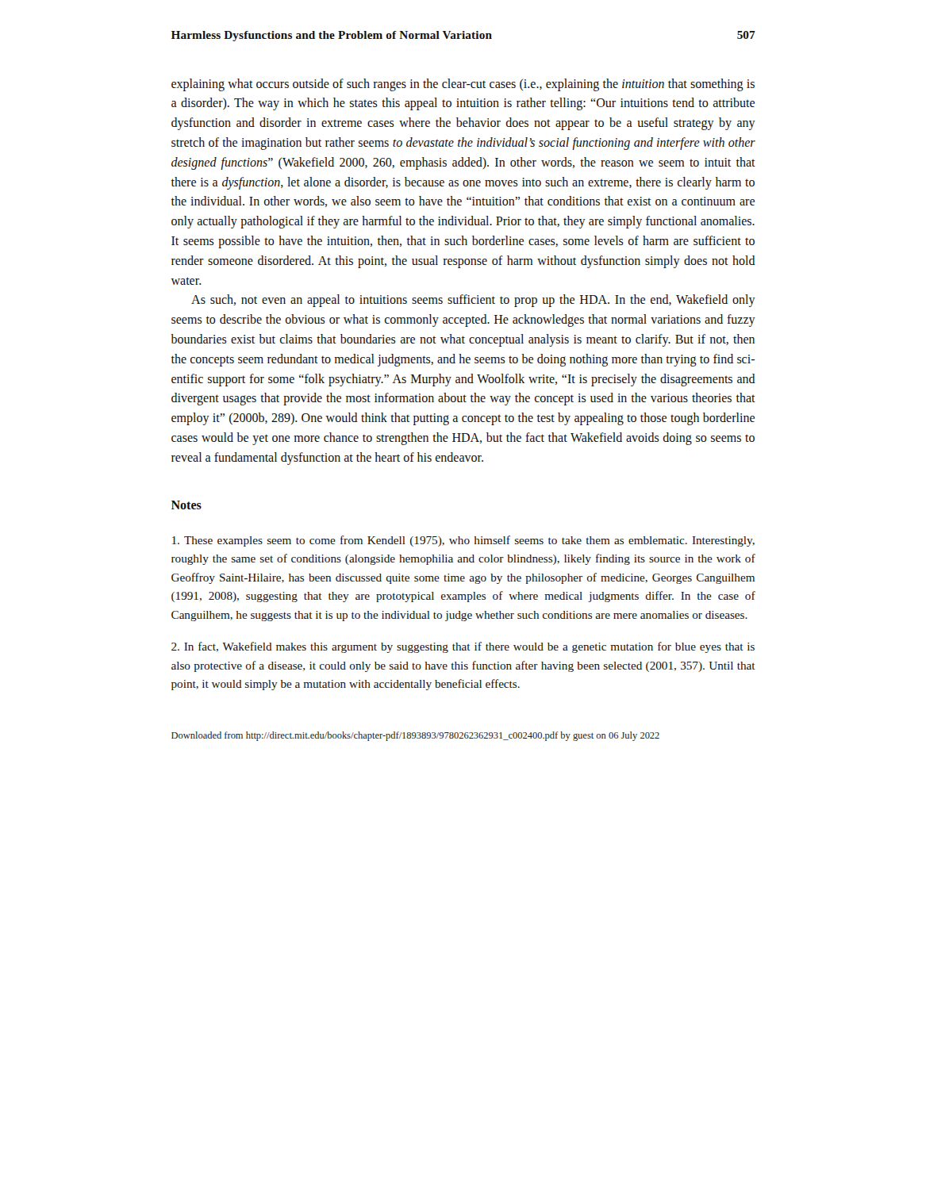Harmless Dysfunctions and the Problem of Normal Variation 507
explaining what occurs outside of such ranges in the clear-cut cases (i.e., explaining the intuition that something is a disorder). The way in which he states this appeal to intuition is rather telling: “Our intuitions tend to attribute dysfunction and disorder in extreme cases where the behavior does not appear to be a useful strategy by any stretch of the imagination but rather seems to devastate the individual’s social functioning and interfere with other designed functions” (Wakefield 2000, 260, emphasis added). In other words, the reason we seem to intuit that there is a dysfunction, let alone a disorder, is because as one moves into such an extreme, there is clearly harm to the individual. In other words, we also seem to have the “intuition” that conditions that exist on a continuum are only actually pathological if they are harmful to the individual. Prior to that, they are simply functional anomalies. It seems possible to have the intuition, then, that in such borderline cases, some levels of harm are sufficient to render someone disordered. At this point, the usual response of harm without dysfunction simply does not hold water.
As such, not even an appeal to intuitions seems sufficient to prop up the HDA. In the end, Wakefield only seems to describe the obvious or what is commonly accepted. He acknowledges that normal variations and fuzzy boundaries exist but claims that boundaries are not what conceptual analysis is meant to clarify. But if not, then the concepts seem redundant to medical judgments, and he seems to be doing nothing more than trying to find scientific support for some “folk psychiatry.” As Murphy and Woolfolk write, “It is precisely the disagreements and divergent usages that provide the most information about the way the concept is used in the various theories that employ it” (2000b, 289). One would think that putting a concept to the test by appealing to those tough borderline cases would be yet one more chance to strengthen the HDA, but the fact that Wakefield avoids doing so seems to reveal a fundamental dysfunction at the heart of his endeavor.
Notes
1. These examples seem to come from Kendell (1975), who himself seems to take them as emblematic. Interestingly, roughly the same set of conditions (alongside hemophilia and color blindness), likely finding its source in the work of Geoffroy Saint-Hilaire, has been discussed quite some time ago by the philosopher of medicine, Georges Canguilhem (1991, 2008), suggesting that they are prototypical examples of where medical judgments differ. In the case of Canguilhem, he suggests that it is up to the individual to judge whether such conditions are mere anomalies or diseases.
2. In fact, Wakefield makes this argument by suggesting that if there would be a genetic mutation for blue eyes that is also protective of a disease, it could only be said to have this function after having been selected (2001, 357). Until that point, it would simply be a mutation with accidentally beneficial effects.
Downloaded from http://direct.mit.edu/books/chapter-pdf/1893893/9780262362931_c002400.pdf by guest on 06 July 2022